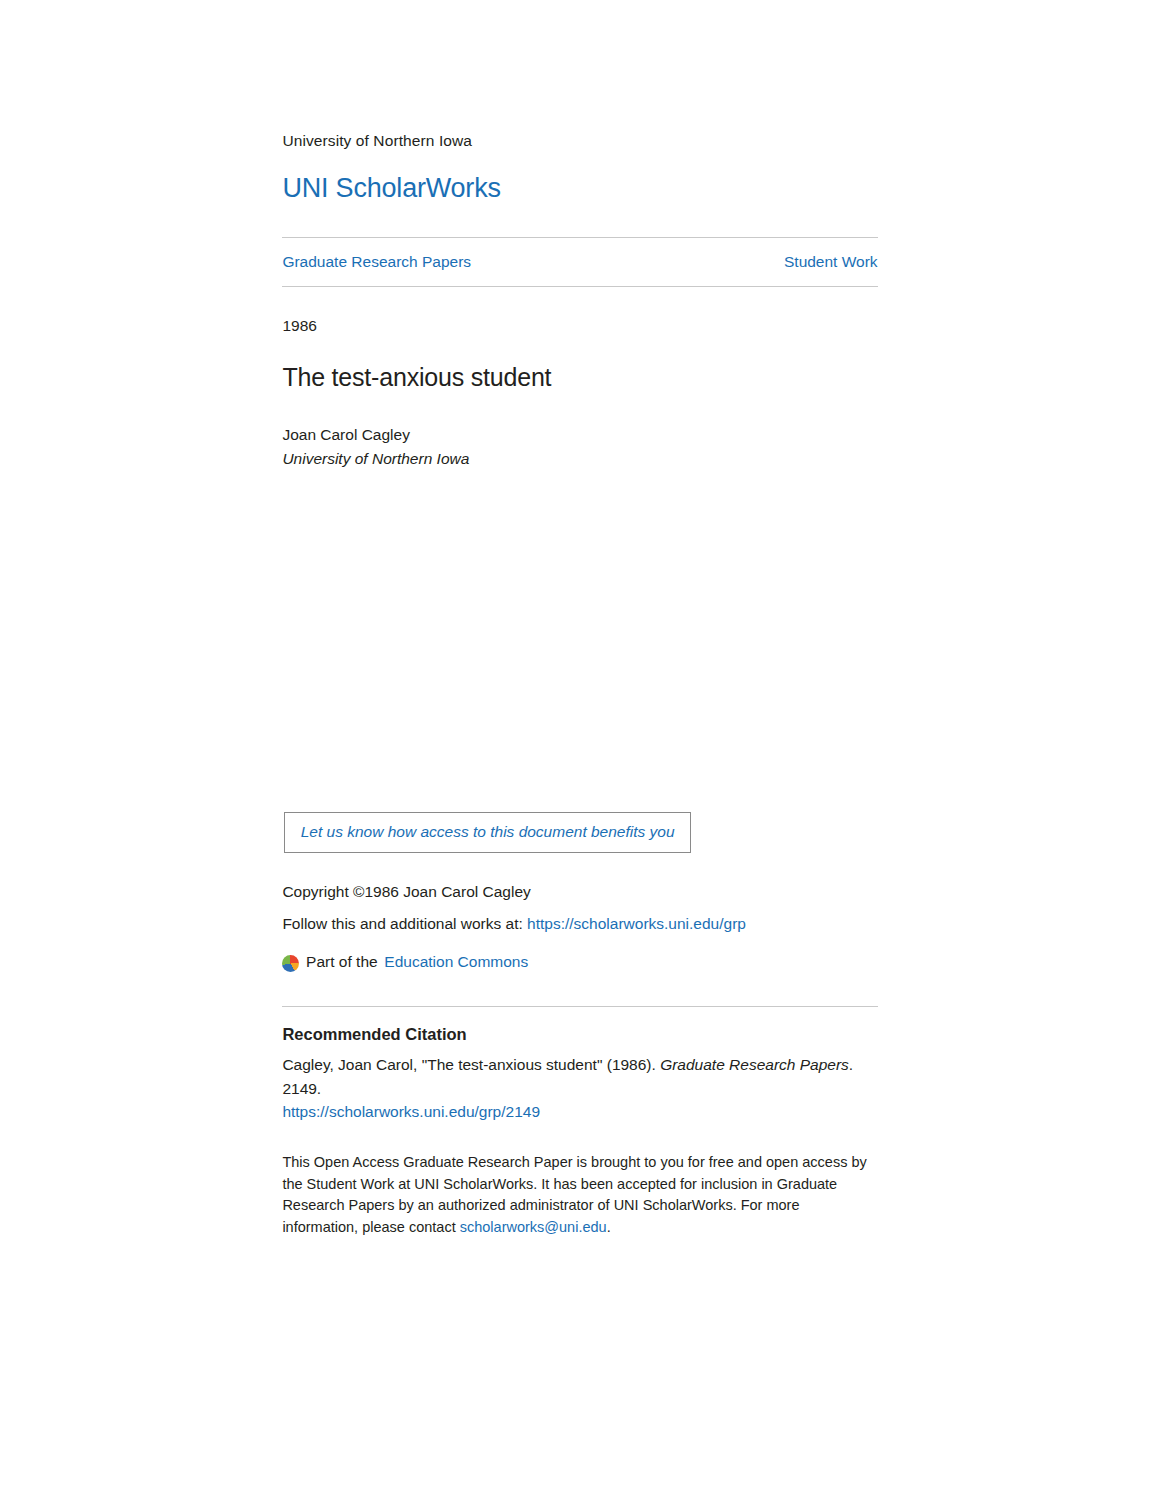University of Northern Iowa
UNI ScholarWorks
Graduate Research Papers
Student Work
1986
The test-anxious student
Joan Carol Cagley
University of Northern Iowa
Let us know how access to this document benefits you
Copyright ©1986 Joan Carol Cagley
Follow this and additional works at: https://scholarworks.uni.edu/grp
Part of the Education Commons
Recommended Citation
Cagley, Joan Carol, "The test-anxious student" (1986). Graduate Research Papers. 2149.
https://scholarworks.uni.edu/grp/2149
This Open Access Graduate Research Paper is brought to you for free and open access by the Student Work at UNI ScholarWorks. It has been accepted for inclusion in Graduate Research Papers by an authorized administrator of UNI ScholarWorks. For more information, please contact scholarworks@uni.edu.